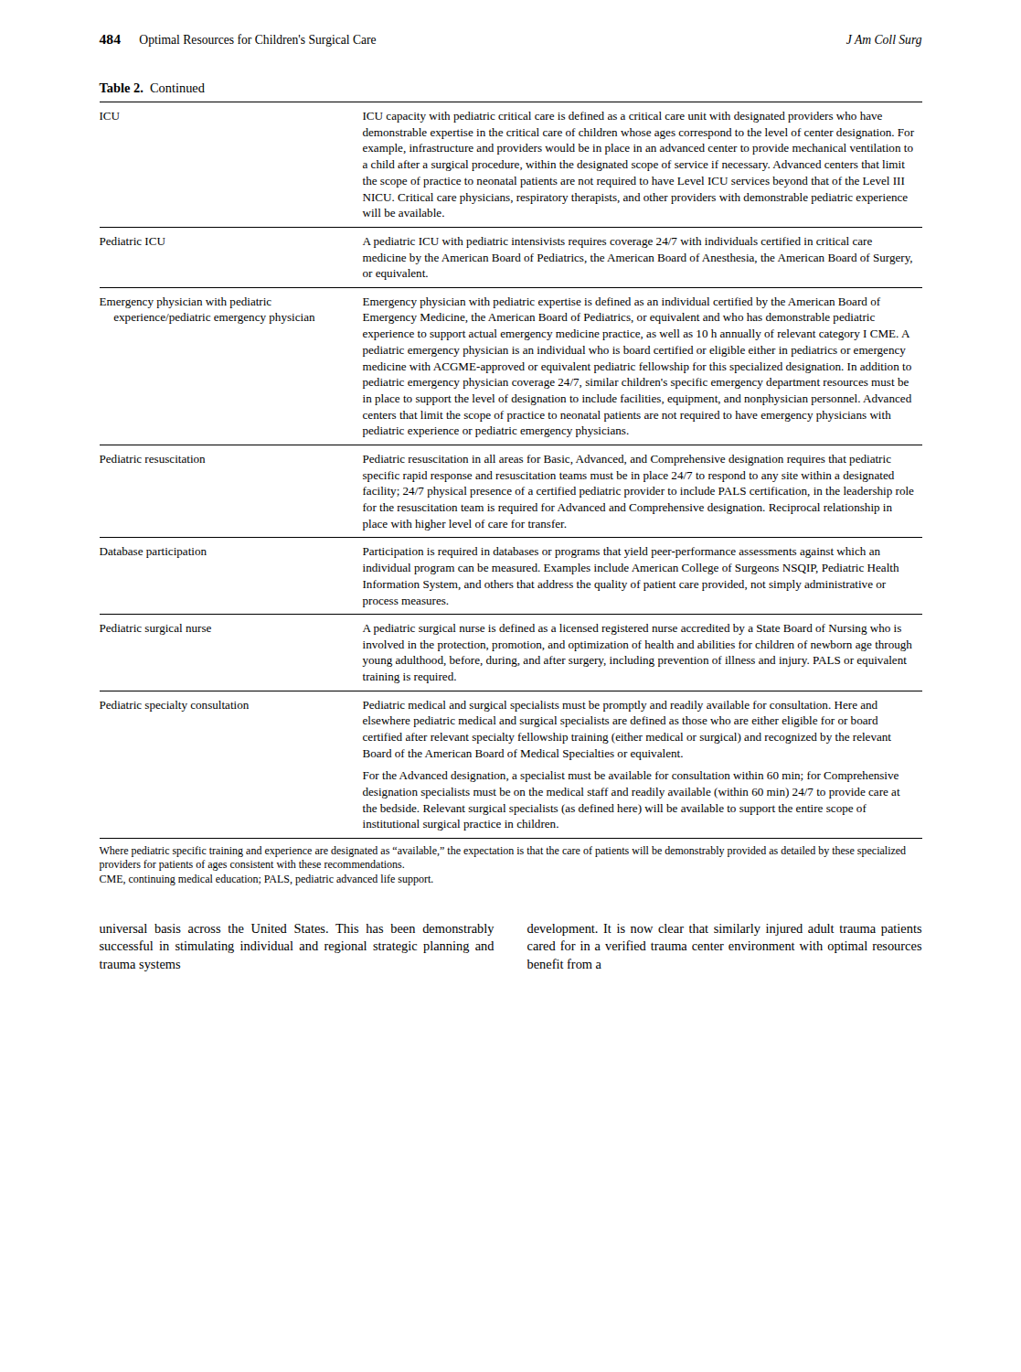484 Optimal Resources for Children's Surgical Care J Am Coll Surg
Table 2. Continued
| ICU | ICU capacity with pediatric critical care is defined as a critical care unit with designated providers who have demonstrable expertise in the critical care of children whose ages correspond to the level of center designation. For example, infrastructure and providers would be in place in an advanced center to provide mechanical ventilation to a child after a surgical procedure, within the designated scope of service if necessary. Advanced centers that limit the scope of practice to neonatal patients are not required to have Level ICU services beyond that of the Level III NICU. Critical care physicians, respiratory therapists, and other providers with demonstrable pediatric experience will be available. |
| Pediatric ICU | A pediatric ICU with pediatric intensivists requires coverage 24/7 with individuals certified in critical care medicine by the American Board of Pediatrics, the American Board of Anesthesia, the American Board of Surgery, or equivalent. |
| Emergency physician with pediatric experience/pediatric emergency physician | Emergency physician with pediatric expertise is defined as an individual certified by the American Board of Emergency Medicine, the American Board of Pediatrics, or equivalent and who has demonstrable pediatric experience to support actual emergency medicine practice, as well as 10 h annually of relevant category I CME. A pediatric emergency physician is an individual who is board certified or eligible either in pediatrics or emergency medicine with ACGME-approved or equivalent pediatric fellowship for this specialized designation. In addition to pediatric emergency physician coverage 24/7, similar children's specific emergency department resources must be in place to support the level of designation to include facilities, equipment, and nonphysician personnel. Advanced centers that limit the scope of practice to neonatal patients are not required to have emergency physicians with pediatric experience or pediatric emergency physicians. |
| Pediatric resuscitation | Pediatric resuscitation in all areas for Basic, Advanced, and Comprehensive designation requires that pediatric specific rapid response and resuscitation teams must be in place 24/7 to respond to any site within a designated facility; 24/7 physical presence of a certified pediatric provider to include PALS certification, in the leadership role for the resuscitation team is required for Advanced and Comprehensive designation. Reciprocal relationship in place with higher level of care for transfer. |
| Database participation | Participation is required in databases or programs that yield peer-performance assessments against which an individual program can be measured. Examples include American College of Surgeons NSQIP, Pediatric Health Information System, and others that address the quality of patient care provided, not simply administrative or process measures. |
| Pediatric surgical nurse | A pediatric surgical nurse is defined as a licensed registered nurse accredited by a State Board of Nursing who is involved in the protection, promotion, and optimization of health and abilities for children of newborn age through young adulthood, before, during, and after surgery, including prevention of illness and injury. PALS or equivalent training is required. |
| Pediatric specialty consultation | Pediatric medical and surgical specialists must be promptly and readily available for consultation. Here and elsewhere pediatric medical and surgical specialists are defined as those who are either eligible for or board certified after relevant specialty fellowship training (either medical or surgical) and recognized by the relevant Board of the American Board of Medical Specialties or equivalent. For the Advanced designation, a specialist must be available for consultation within 60 min; for Comprehensive designation specialists must be on the medical staff and readily available (within 60 min) 24/7 to provide care at the bedside. Relevant surgical specialists (as defined here) will be available to support the entire scope of institutional surgical practice in children. |
Where pediatric specific training and experience are designated as “available,” the expectation is that the care of patients will be demonstrably provided as detailed by these specialized providers for patients of ages consistent with these recommendations.
CME, continuing medical education; PALS, pediatric advanced life support.
universal basis across the United States. This has been demonstrably successful in stimulating individual and regional strategic planning and trauma systems
development. It is now clear that similarly injured adult trauma patients cared for in a verified trauma center environment with optimal resources benefit from a